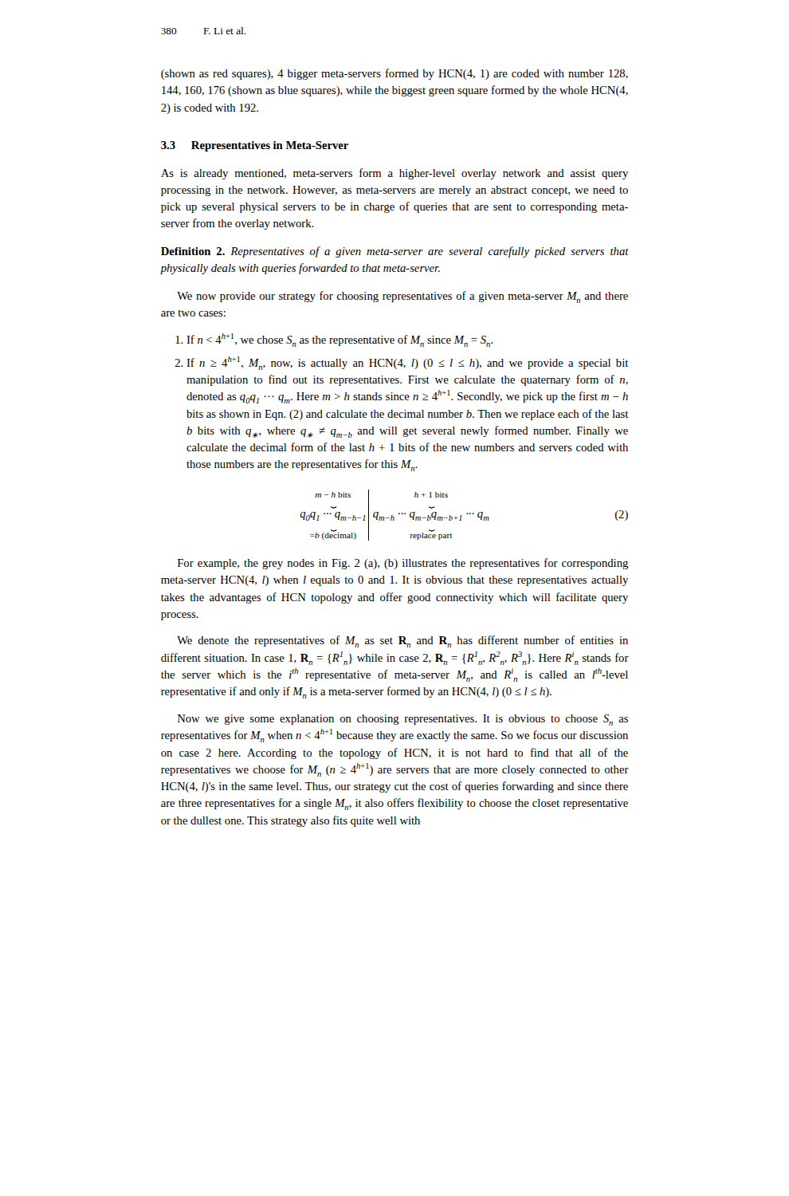380 F. Li et al.
(shown as red squares), 4 bigger meta-servers formed by HCN(4, 1) are coded with number 128, 144, 160, 176 (shown as blue squares), while the biggest green square formed by the whole HCN(4, 2) is coded with 192.
3.3 Representatives in Meta-Server
As is already mentioned, meta-servers form a higher-level overlay network and assist query processing in the network. However, as meta-servers are merely an abstract concept, we need to pick up several physical servers to be in charge of queries that are sent to corresponding meta-server from the overlay network.
Definition 2. Representatives of a given meta-server are several carefully picked servers that physically deals with queries forwarded to that meta-server.
We now provide our strategy for choosing representatives of a given meta-server Mn and there are two cases:
If n < 4h+1, we chose Sn as the representative of Mn since Mn = Sn.
If n ≥ 4h+1, Mn, now, is actually an HCN(4, l) (0 ≤ l ≤ h), and we provide a special bit manipulation to find out its representatives. First we calculate the quaternary form of n, denoted as q0q1 ··· qm. Here m > h stands since n ≥ 4h+1. Secondly, we pick up the first m − h bits as shown in Eqn. (2) and calculate the decimal number b. Then we replace each of the last b bits with q∗, where q∗ ≠ qm−b and will get several newly formed number. Finally we calculate the decimal form of the last h + 1 bits of the new numbers and servers coded with those numbers are the representatives for this Mn.
| m − h bits ⏟ | h + 1 bits ⏟ |
| q 0 q 1 ··· q m−h−1 | q m−h ··· q m−b q m−b+1 ··· q m |
| ⏟ = b (decimal) | ⏟ replace part |
(2)
For example, the grey nodes in Fig. 2 (a), (b) illustrates the representatives for corresponding meta-server HCN(4, l) when l equals to 0 and 1. It is obvious that these representatives actually takes the advantages of HCN topology and offer good connectivity which will facilitate query process.
We denote the representatives of Mn as set Rn and Rn has different number of entities in different situation. In case 1, Rn = {R1n} while in case 2, Rn = {R1n, R2n, R3n}. Here Rin stands for the server which is the ith representative of meta-server Mn, and Rin is called an lth-level representative if and only if Mn is a meta-server formed by an HCN(4, l) (0 ≤ l ≤ h).
Now we give some explanation on choosing representatives. It is obvious to choose Sn as representatives for Mn when n < 4h+1 because they are exactly the same. So we focus our discussion on case 2 here. According to the topology of HCN, it is not hard to find that all of the representatives we choose for Mn (n ≥ 4h+1) are servers that are more closely connected to other HCN(4, l)'s in the same level. Thus, our strategy cut the cost of queries forwarding and since there are three representatives for a single Mn, it also offers flexibility to choose the closet representative or the dullest one. This strategy also fits quite well with